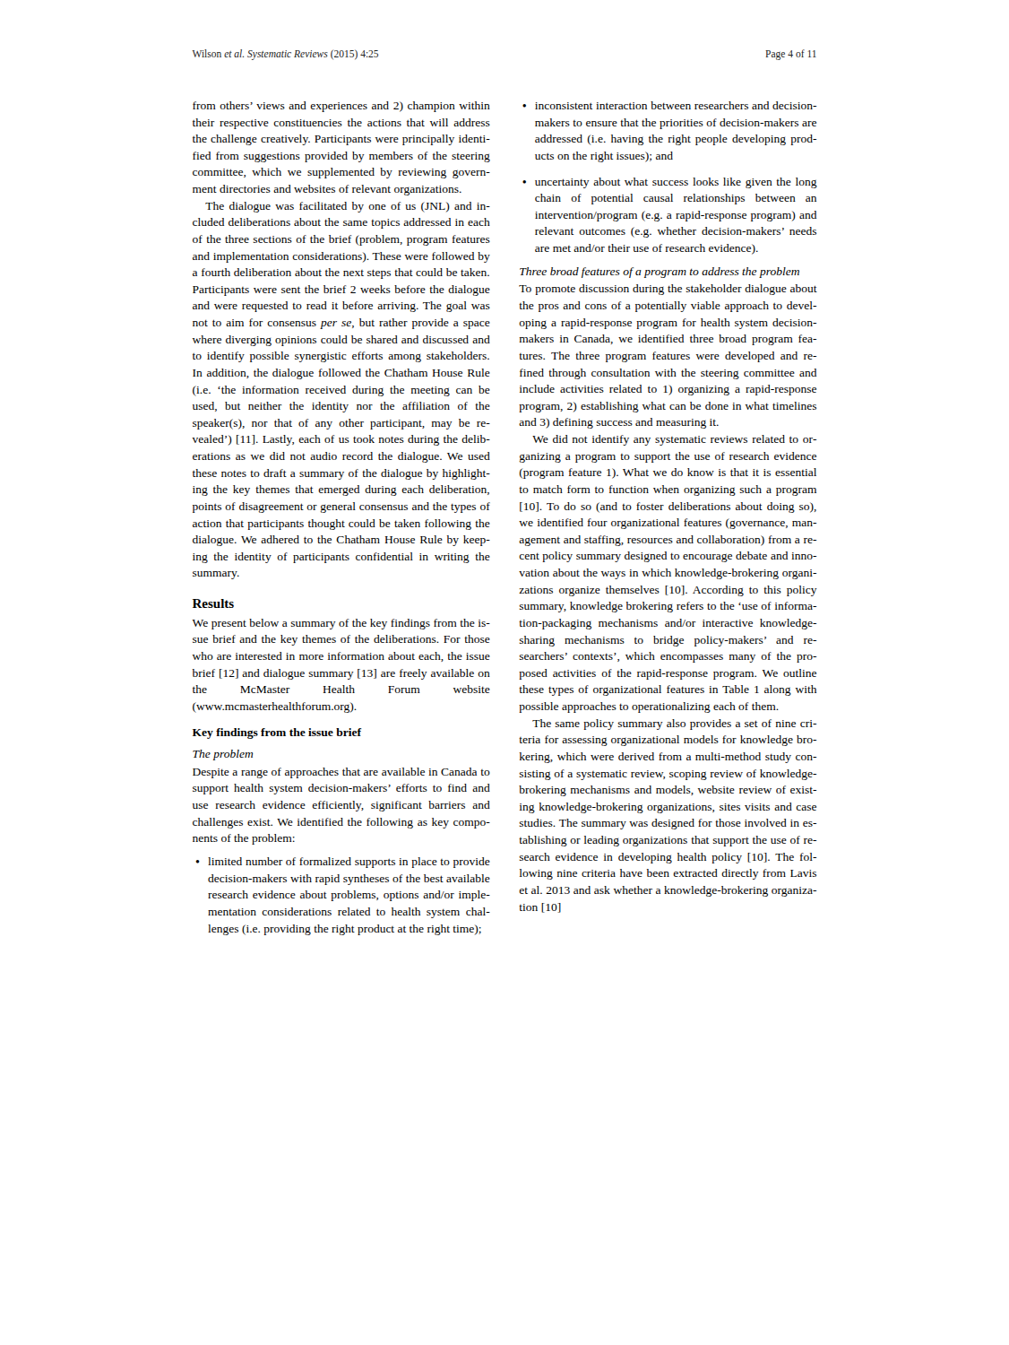Wilson et al. Systematic Reviews (2015) 4:25
Page 4 of 11
from others’ views and experiences and 2) champion within their respective constituencies the actions that will address the challenge creatively. Participants were principally identified from suggestions provided by members of the steering committee, which we supplemented by reviewing government directories and websites of relevant organizations.
The dialogue was facilitated by one of us (JNL) and included deliberations about the same topics addressed in each of the three sections of the brief (problem, program features and implementation considerations). These were followed by a fourth deliberation about the next steps that could be taken. Participants were sent the brief 2 weeks before the dialogue and were requested to read it before arriving. The goal was not to aim for consensus per se, but rather provide a space where diverging opinions could be shared and discussed and to identify possible synergistic efforts among stakeholders. In addition, the dialogue followed the Chatham House Rule (i.e. ‘the information received during the meeting can be used, but neither the identity nor the affiliation of the speaker(s), nor that of any other participant, may be revealed’) [11]. Lastly, each of us took notes during the deliberations as we did not audio record the dialogue. We used these notes to draft a summary of the dialogue by highlighting the key themes that emerged during each deliberation, points of disagreement or general consensus and the types of action that participants thought could be taken following the dialogue. We adhered to the Chatham House Rule by keeping the identity of participants confidential in writing the summary.
Results
We present below a summary of the key findings from the issue brief and the key themes of the deliberations. For those who are interested in more information about each, the issue brief [12] and dialogue summary [13] are freely available on the McMaster Health Forum website (www.mcmasterhealthforum.org).
Key findings from the issue brief
The problem
Despite a range of approaches that are available in Canada to support health system decision-makers’ efforts to find and use research evidence efficiently, significant barriers and challenges exist. We identified the following as key components of the problem:
limited number of formalized supports in place to provide decision-makers with rapid syntheses of the best available research evidence about problems, options and/or implementation considerations related to health system challenges (i.e. providing the right product at the right time);
inconsistent interaction between researchers and decision-makers to ensure that the priorities of decision-makers are addressed (i.e. having the right people developing products on the right issues); and
uncertainty about what success looks like given the long chain of potential causal relationships between an intervention/program (e.g. a rapid-response program) and relevant outcomes (e.g. whether decision-makers’ needs are met and/or their use of research evidence).
Three broad features of a program to address the problem
To promote discussion during the stakeholder dialogue about the pros and cons of a potentially viable approach to developing a rapid-response program for health system decision-makers in Canada, we identified three broad program features. The three program features were developed and refined through consultation with the steering committee and include activities related to 1) organizing a rapid-response program, 2) establishing what can be done in what timelines and 3) defining success and measuring it.
We did not identify any systematic reviews related to organizing a program to support the use of research evidence (program feature 1). What we do know is that it is essential to match form to function when organizing such a program [10]. To do so (and to foster deliberations about doing so), we identified four organizational features (governance, management and staffing, resources and collaboration) from a recent policy summary designed to encourage debate and innovation about the ways in which knowledge-brokering organizations organize themselves [10]. According to this policy summary, knowledge brokering refers to the ‘use of information-packaging mechanisms and/or interactive knowledge-sharing mechanisms to bridge policy-makers’ and researchers’ contexts’, which encompasses many of the proposed activities of the rapid-response program. We outline these types of organizational features in Table 1 along with possible approaches to operationalizing each of them.
The same policy summary also provides a set of nine criteria for assessing organizational models for knowledge brokering, which were derived from a multi-method study consisting of a systematic review, scoping review of knowledge-brokering mechanisms and models, website review of existing knowledge-brokering organizations, sites visits and case studies. The summary was designed for those involved in establishing or leading organizations that support the use of research evidence in developing health policy [10]. The following nine criteria have been extracted directly from Lavis et al. 2013 and ask whether a knowledge-brokering organization [10]